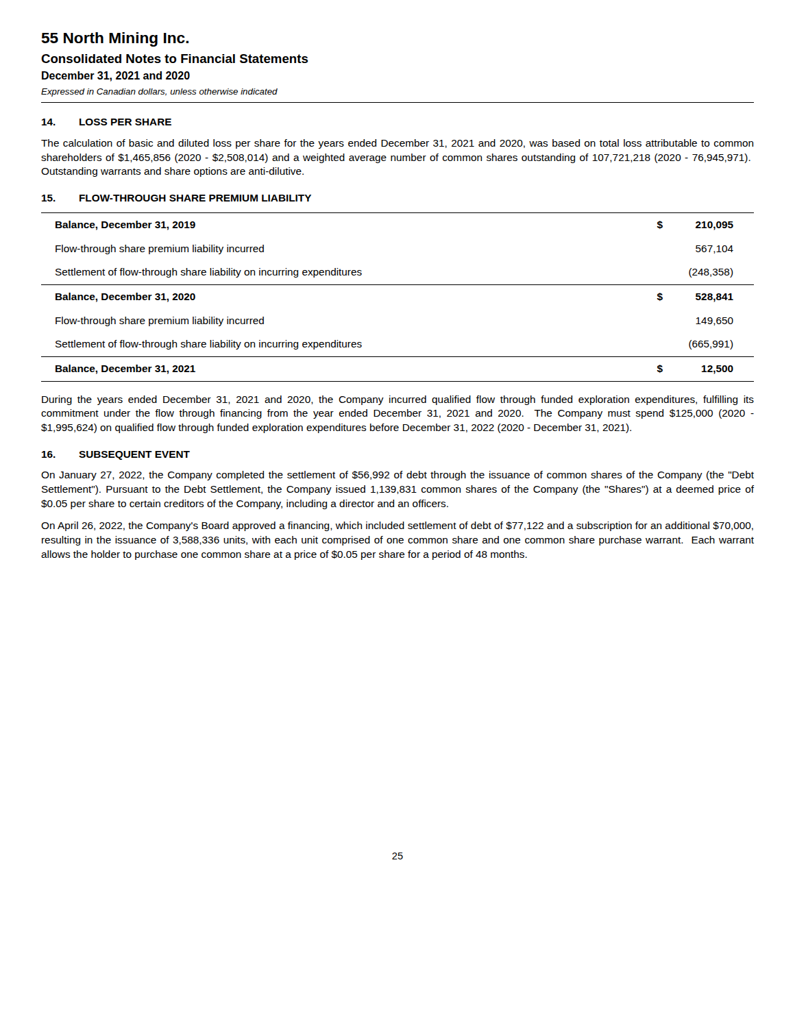55 North Mining Inc.
Consolidated Notes to Financial Statements
December 31, 2021 and 2020
Expressed in Canadian dollars, unless otherwise indicated
14. LOSS PER SHARE
The calculation of basic and diluted loss per share for the years ended December 31, 2021 and 2020, was based on total loss attributable to common shareholders of $1,465,856 (2020 - $2,508,014) and a weighted average number of common shares outstanding of 107,721,218 (2020 - 76,945,971). Outstanding warrants and share options are anti-dilutive.
15. FLOW-THROUGH SHARE PREMIUM LIABILITY
| Balance, December 31, 2019 | $ | 210,095 |
| Flow-through share premium liability incurred | | 567,104 |
| Settlement of flow-through share liability on incurring expenditures | | (248,358) |
| Balance, December 31, 2020 | $ | 528,841 |
| Flow-through share premium liability incurred | | 149,650 |
| Settlement of flow-through share liability on incurring expenditures | | (665,991) |
| Balance, December 31, 2021 | $ | 12,500 |
During the years ended December 31, 2021 and 2020, the Company incurred qualified flow through funded exploration expenditures, fulfilling its commitment under the flow through financing from the year ended December 31, 2021 and 2020. The Company must spend $125,000 (2020 - $1,995,624) on qualified flow through funded exploration expenditures before December 31, 2022 (2020 - December 31, 2021).
16. SUBSEQUENT EVENT
On January 27, 2022, the Company completed the settlement of $56,992 of debt through the issuance of common shares of the Company (the "Debt Settlement"). Pursuant to the Debt Settlement, the Company issued 1,139,831 common shares of the Company (the "Shares") at a deemed price of $0.05 per share to certain creditors of the Company, including a director and an officers.
On April 26, 2022, the Company's Board approved a financing, which included settlement of debt of $77,122 and a subscription for an additional $70,000, resulting in the issuance of 3,588,336 units, with each unit comprised of one common share and one common share purchase warrant. Each warrant allows the holder to purchase one common share at a price of $0.05 per share for a period of 48 months.
25